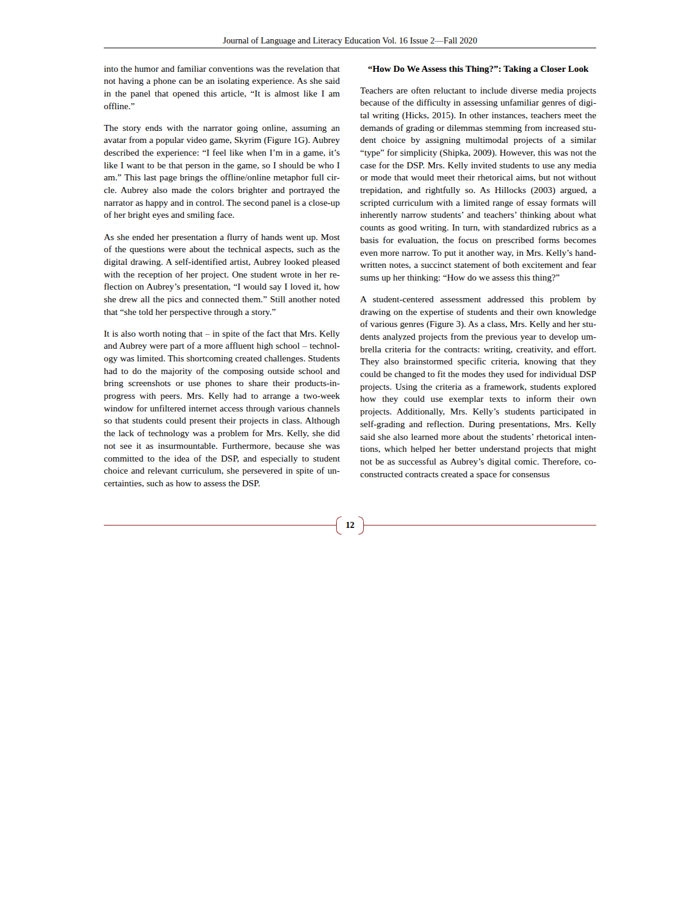Journal of Language and Literacy Education Vol. 16 Issue 2—Fall 2020
into the humor and familiar conventions was the revelation that not having a phone can be an isolating experience. As she said in the panel that opened this article, “It is almost like I am offline.”
The story ends with the narrator going online, assuming an avatar from a popular video game, Skyrim (Figure 1G). Aubrey described the experience: “I feel like when I’m in a game, it’s like I want to be that person in the game, so I should be who I am.” This last page brings the offline/online metaphor full circle. Aubrey also made the colors brighter and portrayed the narrator as happy and in control. The second panel is a close-up of her bright eyes and smiling face.
As she ended her presentation a flurry of hands went up. Most of the questions were about the technical aspects, such as the digital drawing. A self-identified artist, Aubrey looked pleased with the reception of her project. One student wrote in her reflection on Aubrey’s presentation, “I would say I loved it, how she drew all the pics and connected them.” Still another noted that “she told her perspective through a story.”
It is also worth noting that – in spite of the fact that Mrs. Kelly and Aubrey were part of a more affluent high school – technology was limited. This shortcoming created challenges. Students had to do the majority of the composing outside school and bring screenshots or use phones to share their products-in-progress with peers. Mrs. Kelly had to arrange a two-week window for unfiltered internet access through various channels so that students could present their projects in class. Although the lack of technology was a problem for Mrs. Kelly, she did not see it as insurmountable. Furthermore, because she was committed to the idea of the DSP, and especially to student choice and relevant curriculum, she persevered in spite of uncertainties, such as how to assess the DSP.
“How Do We Assess this Thing?”: Taking a Closer Look
Teachers are often reluctant to include diverse media projects because of the difficulty in assessing unfamiliar genres of digital writing (Hicks, 2015). In other instances, teachers meet the demands of grading or dilemmas stemming from increased student choice by assigning multimodal projects of a similar “type” for simplicity (Shipka, 2009). However, this was not the case for the DSP. Mrs. Kelly invited students to use any media or mode that would meet their rhetorical aims, but not without trepidation, and rightfully so. As Hillocks (2003) argued, a scripted curriculum with a limited range of essay formats will inherently narrow students’ and teachers’ thinking about what counts as good writing. In turn, with standardized rubrics as a basis for evaluation, the focus on prescribed forms becomes even more narrow. To put it another way, in Mrs. Kelly’s handwritten notes, a succinct statement of both excitement and fear sums up her thinking: “How do we assess this thing?”
A student-centered assessment addressed this problem by drawing on the expertise of students and their own knowledge of various genres (Figure 3). As a class, Mrs. Kelly and her students analyzed projects from the previous year to develop umbrella criteria for the contracts: writing, creativity, and effort. They also brainstormed specific criteria, knowing that they could be changed to fit the modes they used for individual DSP projects. Using the criteria as a framework, students explored how they could use exemplar texts to inform their own projects. Additionally, Mrs. Kelly’s students participated in self-grading and reflection. During presentations, Mrs. Kelly said she also learned more about the students’ rhetorical intentions, which helped her better understand projects that might not be as successful as Aubrey’s digital comic. Therefore, co-constructed contracts created a space for consensus
12